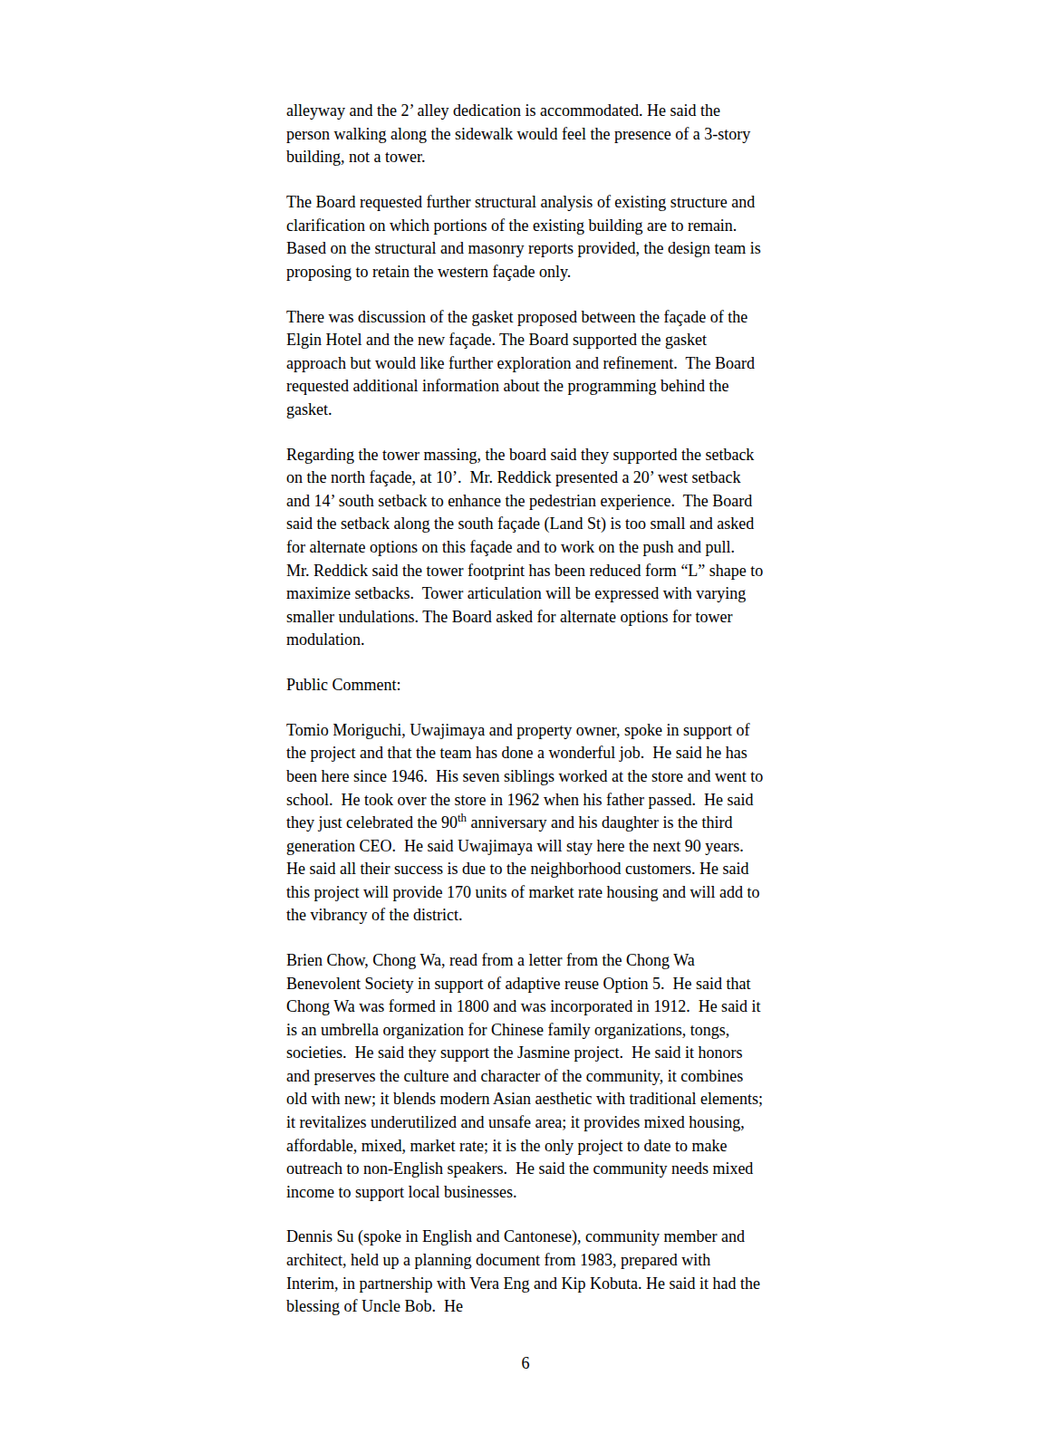alleyway and the 2’ alley dedication is accommodated. He said the person walking along the sidewalk would feel the presence of a 3-story building, not a tower.
The Board requested further structural analysis of existing structure and clarification on which portions of the existing building are to remain. Based on the structural and masonry reports provided, the design team is proposing to retain the western façade only.
There was discussion of the gasket proposed between the façade of the Elgin Hotel and the new façade. The Board supported the gasket approach but would like further exploration and refinement. The Board requested additional information about the programming behind the gasket.
Regarding the tower massing, the board said they supported the setback on the north façade, at 10’. Mr. Reddick presented a 20’ west setback and 14’ south setback to enhance the pedestrian experience. The Board said the setback along the south façade (Land St) is too small and asked for alternate options on this façade and to work on the push and pull. Mr. Reddick said the tower footprint has been reduced form “L” shape to maximize setbacks. Tower articulation will be expressed with varying smaller undulations. The Board asked for alternate options for tower modulation.
Public Comment:
Tomio Moriguchi, Uwajimaya and property owner, spoke in support of the project and that the team has done a wonderful job. He said he has been here since 1946. His seven siblings worked at the store and went to school. He took over the store in 1962 when his father passed. He said they just celebrated the 90th anniversary and his daughter is the third generation CEO. He said Uwajimaya will stay here the next 90 years. He said all their success is due to the neighborhood customers. He said this project will provide 170 units of market rate housing and will add to the vibrancy of the district.
Brien Chow, Chong Wa, read from a letter from the Chong Wa Benevolent Society in support of adaptive reuse Option 5. He said that Chong Wa was formed in 1800 and was incorporated in 1912. He said it is an umbrella organization for Chinese family organizations, tongs, societies. He said they support the Jasmine project. He said it honors and preserves the culture and character of the community, it combines old with new; it blends modern Asian aesthetic with traditional elements; it revitalizes underutilized and unsafe area; it provides mixed housing, affordable, mixed, market rate; it is the only project to date to make outreach to non-English speakers. He said the community needs mixed income to support local businesses.
Dennis Su (spoke in English and Cantonese), community member and architect, held up a planning document from 1983, prepared with Interim, in partnership with Vera Eng and Kip Kobuta. He said it had the blessing of Uncle Bob. He
6